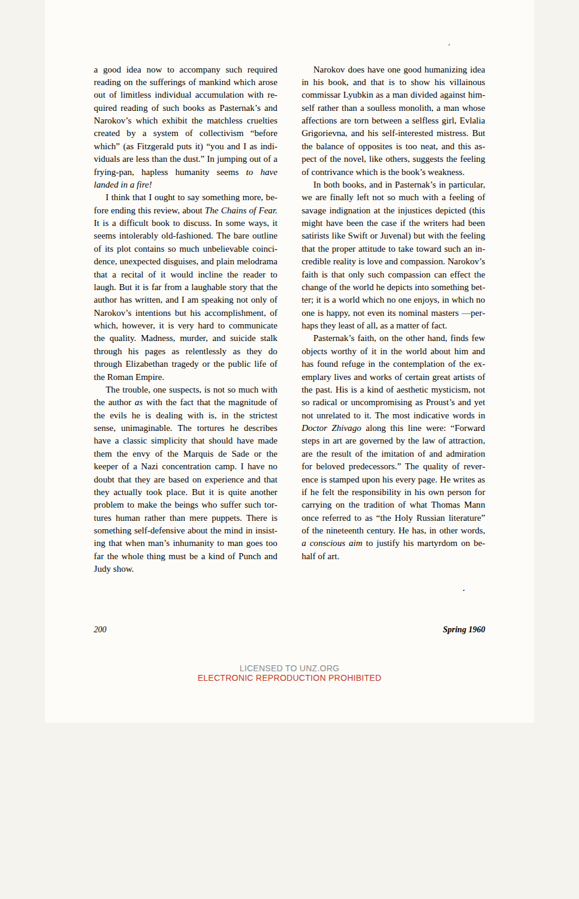‘
a good idea now to accompany such required reading on the sufferings of mankind which arose out of limitless individual accumulation with required reading of such books as Pasternak’s and Narokov’s which exhibit the matchless cruelties created by a system of collectivism “before which” (as Fitzgerald puts it) “you and I as individuals are less than the dust.” In jumping out of a frying-pan, hapless humanity seems to have landed in a fire!
I think that I ought to say something more, before ending this review, about The Chains of Fear. It is a difficult book to discuss. In some ways, it seems intolerably old-fashioned. The bare outline of its plot contains so much unbelievable coincidence, unexpected disguises, and plain melodrama that a recital of it would incline the reader to laugh. But it is far from a laughable story that the author has written, and I am speaking not only of Narokov’s intentions but his accomplishment, of which, however, it is very hard to communicate the quality. Madness, murder, and suicide stalk through his pages as relentlessly as they do through Elizabethan tragedy or the public life of the Roman Empire.
The trouble, one suspects, is not so much with the author as with the fact that the magnitude of the evils he is dealing with is, in the strictest sense, unimaginable. The tortures he describes have a classic simplicity that should have made them the envy of the Marquis de Sade or the keeper of a Nazi concentration camp. I have no doubt that they are based on experience and that they actually took place. But it is quite another problem to make the beings who suffer such tortures human rather than mere puppets. There is something self-defensive about the mind in insisting that when man’s inhumanity to man goes too far the whole thing must be a kind of Punch and Judy show.
Narokov does have one good humanizing idea in his book, and that is to show his villainous commissar Lyubkin as a man divided against himself rather than a soulless monolith, a man whose affections are torn between a selfless girl, Evlalia Grigorievna, and his self-interested mistress. But the balance of opposites is too neat, and this aspect of the novel, like others, suggests the feeling of contrivance which is the book’s weakness.
In both books, and in Pasternak’s in particular, we are finally left not so much with a feeling of savage indignation at the injustices depicted (this might have been the case if the writers had been satirists like Swift or Juvenal) but with the feeling that the proper attitude to take toward such an incredible reality is love and compassion. Narokov’s faith is that only such compassion can effect the change of the world he depicts into something better; it is a world which no one enjoys, in which no one is happy, not even its nominal masters —perhaps they least of all, as a matter of fact.
Pasternak’s faith, on the other hand, finds few objects worthy of it in the world about him and has found refuge in the contemplation of the exemplary lives and works of certain great artists of the past. His is a kind of aesthetic mysticism, not so radical or uncompromising as Proust’s and yet not unrelated to it. The most indicative words in Doctor Zhivago along this line were: “Forward steps in art are governed by the law of attraction, are the result of the imitation of and admiration for beloved predecessors.” The quality of reverence is stamped upon his every page. He writes as if he felt the responsibility in his own person for carrying on the tradition of what Thomas Mann once referred to as “the Holy Russian literature” of the nineteenth century. He has, in other words, a conscious aim to justify his martyrdom on behalf of art.
.
200 Spring 1960
LICENSED TO UNZ.ORG
ELECTRONIC REPRODUCTION PROHIBITED